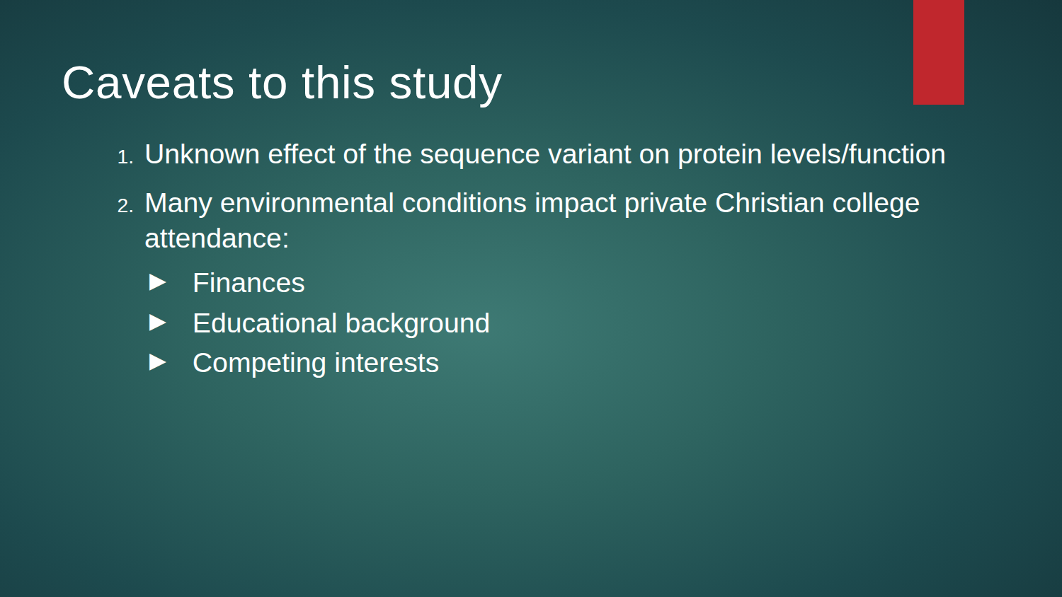Caveats to this study
Unknown effect of the sequence variant on protein levels/function
Many environmental conditions impact private Christian college attendance:
Finances
Educational background
Competing interests